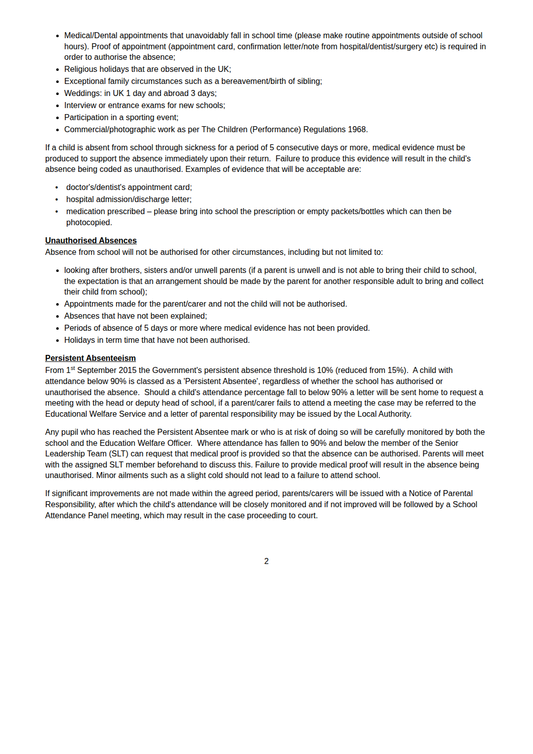Medical/Dental appointments that unavoidably fall in school time (please make routine appointments outside of school hours). Proof of appointment (appointment card, confirmation letter/note from hospital/dentist/surgery etc) is required in order to authorise the absence;
Religious holidays that are observed in the UK;
Exceptional family circumstances such as a bereavement/birth of sibling;
Weddings: in UK 1 day and abroad 3 days;
Interview or entrance exams for new schools;
Participation in a sporting event;
Commercial/photographic work as per The Children (Performance) Regulations 1968.
If a child is absent from school through sickness for a period of 5 consecutive days or more, medical evidence must be produced to support the absence immediately upon their return. Failure to produce this evidence will result in the child's absence being coded as unauthorised. Examples of evidence that will be acceptable are:
doctor's/dentist's appointment card;
hospital admission/discharge letter;
medication prescribed – please bring into school the prescription or empty packets/bottles which can then be photocopied.
Unauthorised Absences
Absence from school will not be authorised for other circumstances, including but not limited to:
looking after brothers, sisters and/or unwell parents (if a parent is unwell and is not able to bring their child to school, the expectation is that an arrangement should be made by the parent for another responsible adult to bring and collect their child from school);
Appointments made for the parent/carer and not the child will not be authorised.
Absences that have not been explained;
Periods of absence of 5 days or more where medical evidence has not been provided.
Holidays in term time that have not been authorised.
Persistent Absenteeism
From 1st September 2015 the Government's persistent absence threshold is 10% (reduced from 15%). A child with attendance below 90% is classed as a 'Persistent Absentee', regardless of whether the school has authorised or unauthorised the absence. Should a child's attendance percentage fall to below 90% a letter will be sent home to request a meeting with the head or deputy head of school, if a parent/carer fails to attend a meeting the case may be referred to the Educational Welfare Service and a letter of parental responsibility may be issued by the Local Authority.
Any pupil who has reached the Persistent Absentee mark or who is at risk of doing so will be carefully monitored by both the school and the Education Welfare Officer. Where attendance has fallen to 90% and below the member of the Senior Leadership Team (SLT) can request that medical proof is provided so that the absence can be authorised. Parents will meet with the assigned SLT member beforehand to discuss this. Failure to provide medical proof will result in the absence being unauthorised. Minor ailments such as a slight cold should not lead to a failure to attend school.
If significant improvements are not made within the agreed period, parents/carers will be issued with a Notice of Parental Responsibility, after which the child's attendance will be closely monitored and if not improved will be followed by a School Attendance Panel meeting, which may result in the case proceeding to court.
2